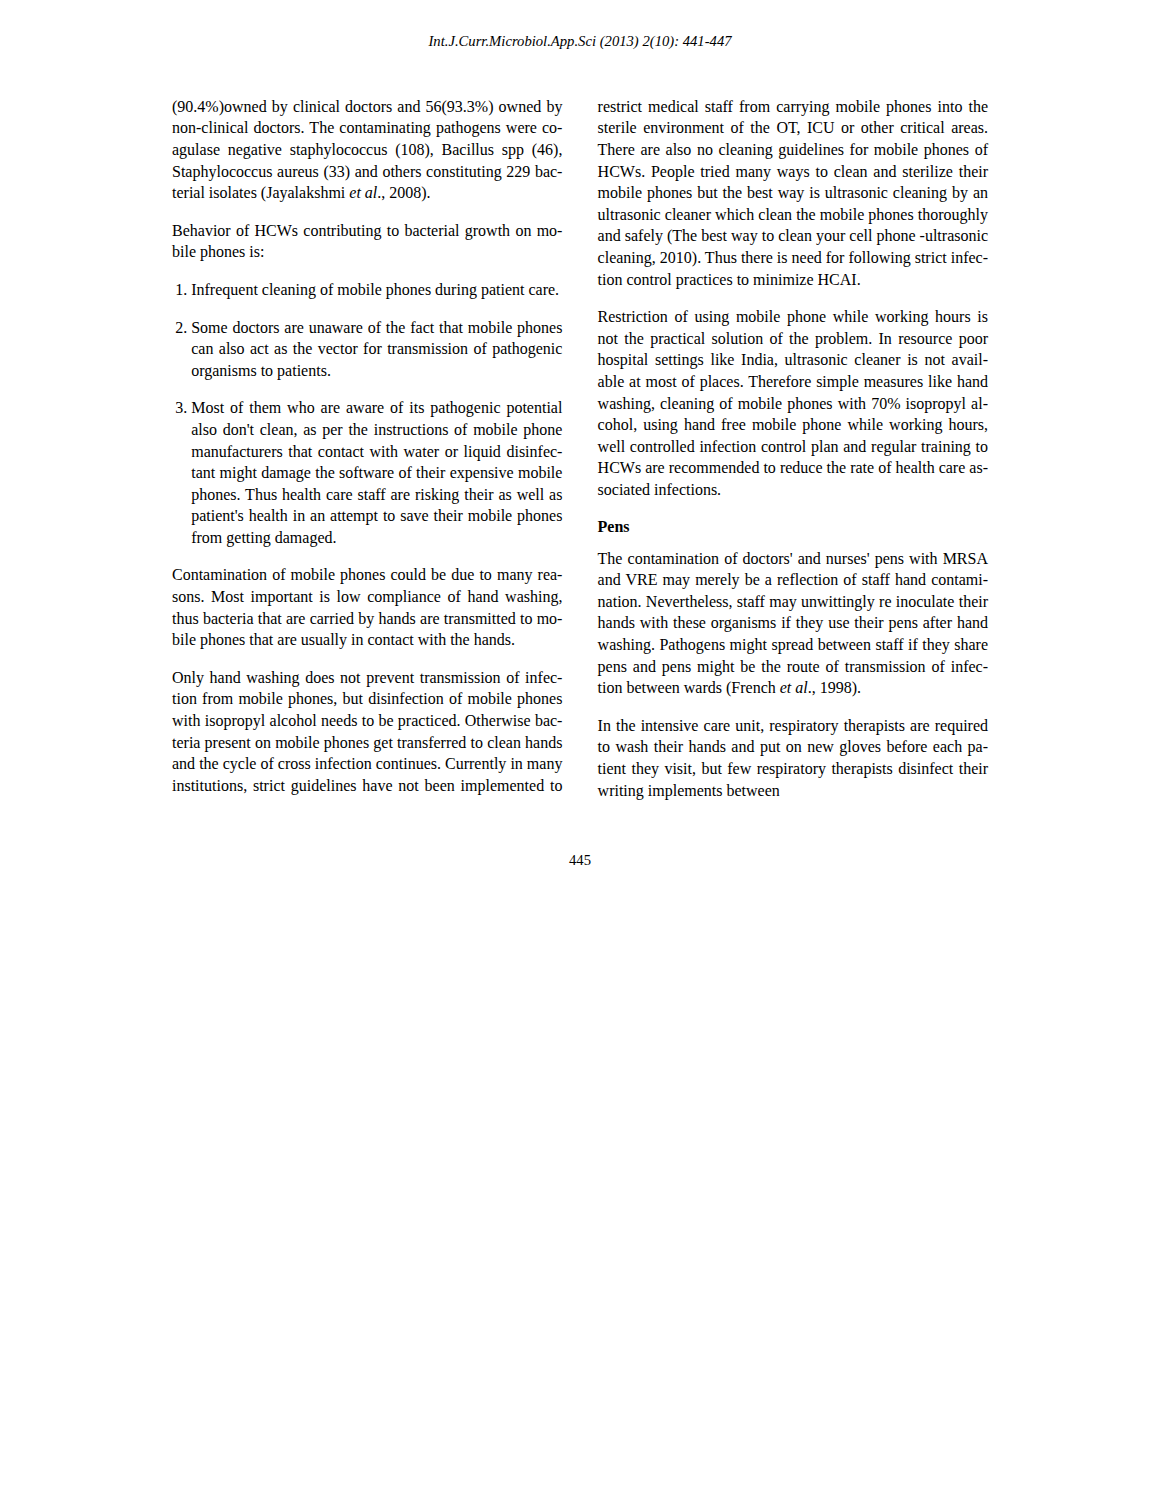Int.J.Curr.Microbiol.App.Sci (2013) 2(10): 441-447
(90.4%)owned by clinical doctors and 56(93.3%) owned by non-clinical doctors. The contaminating pathogens were coagulase negative staphylococcus (108), Bacillus spp (46), Staphylococcus aureus (33) and others constituting 229 bacterial isolates (Jayalakshmi et al., 2008).
Behavior of HCWs contributing to bacterial growth on mobile phones is:
Infrequent cleaning of mobile phones during patient care.
Some doctors are unaware of the fact that mobile phones can also act as the vector for transmission of pathogenic organisms to patients.
Most of them who are aware of its pathogenic potential also don't clean, as per the instructions of mobile phone manufacturers that contact with water or liquid disinfectant might damage the software of their expensive mobile phones. Thus health care staff are risking their as well as patient's health in an attempt to save their mobile phones from getting damaged.
Contamination of mobile phones could be due to many reasons. Most important is low compliance of hand washing, thus bacteria that are carried by hands are transmitted to mobile phones that are usually in contact with the hands.
Only hand washing does not prevent transmission of infection from mobile phones, but disinfection of mobile phones with isopropyl alcohol needs to be practiced. Otherwise bacteria present on mobile phones get transferred to clean hands and the cycle of cross infection continues. Currently in many institutions, strict guidelines have not been implemented to restrict medical staff from carrying mobile phones into the sterile environment of the OT, ICU or other critical areas. There are also no cleaning guidelines for mobile phones of HCWs. People tried many ways to clean and sterilize their mobile phones but the best way is ultrasonic cleaning by an ultrasonic cleaner which clean the mobile phones thoroughly and safely (The best way to clean your cell phone -ultrasonic cleaning, 2010). Thus there is need for following strict infection control practices to minimize HCAI.
Restriction of using mobile phone while working hours is not the practical solution of the problem. In resource poor hospital settings like India, ultrasonic cleaner is not available at most of places. Therefore simple measures like hand washing, cleaning of mobile phones with 70% isopropyl alcohol, using hand free mobile phone while working hours, well controlled infection control plan and regular training to HCWs are recommended to reduce the rate of health care associated infections.
Pens
The contamination of doctors' and nurses' pens with MRSA and VRE may merely be a reflection of staff hand contamination. Nevertheless, staff may unwittingly re inoculate their hands with these organisms if they use their pens after hand washing. Pathogens might spread between staff if they share pens and pens might be the route of transmission of infection between wards (French et al., 1998).
In the intensive care unit, respiratory therapists are required to wash their hands and put on new gloves before each patient they visit, but few respiratory therapists disinfect their writing implements between
445